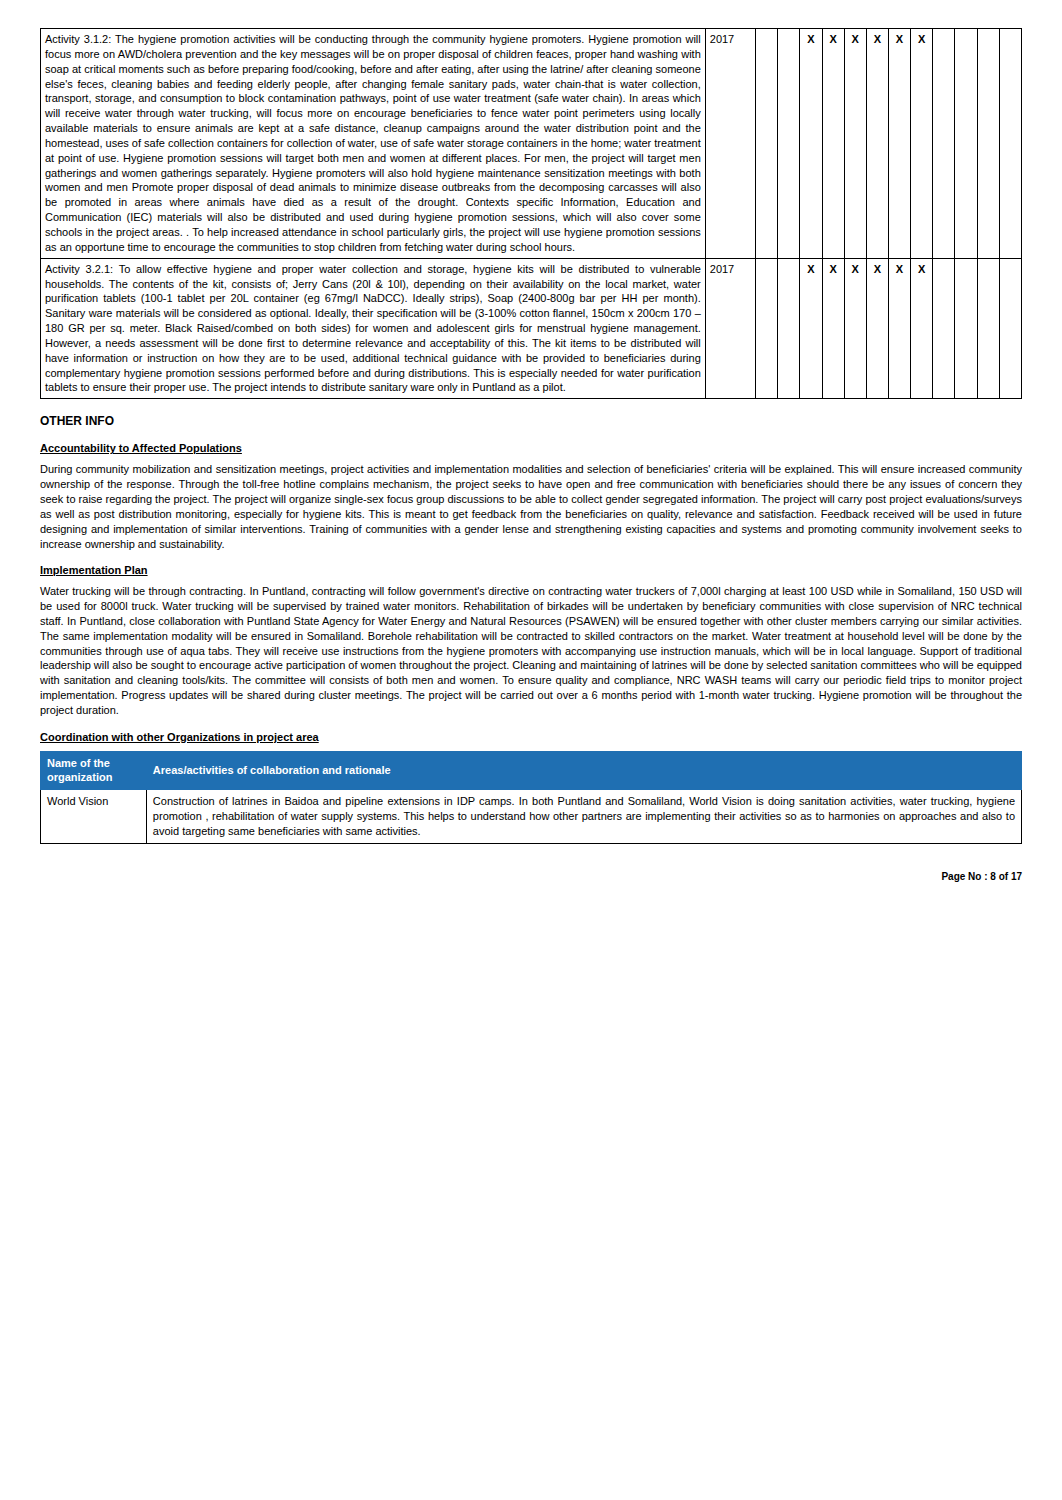| Activity 3.1.2: The hygiene promotion activities will be conducting through the community hygiene promoters. Hygiene promotion will focus more on AWD/cholera prevention and the key messages will be on proper disposal of children feaces, proper hand washing with soap at critical moments such as before preparing food/cooking, before and after eating, after using the latrine/ after cleaning someone else's feces, cleaning babies and feeding elderly people, after changing female sanitary pads, water chain-that is water collection, transport, storage, and consumption to block contamination pathways, point of use water treatment (safe water chain). In areas which will receive water through water trucking, will focus more on encourage beneficiaries to fence water point perimeters using locally available materials to ensure animals are kept at a safe distance, cleanup campaigns around the water distribution point and the homestead, uses of safe collection containers for collection of water, use of safe water storage containers in the home; water treatment at point of use. Hygiene promotion sessions will target both men and women at different places. For men, the project will target men gatherings and women gatherings separately. Hygiene promoters will also hold hygiene maintenance sensitization meetings with both women and men Promote proper disposal of dead animals to minimize disease outbreaks from the decomposing carcasses will also be promoted in areas where animals have died as a result of the drought. Contexts specific Information, Education and Communication (IEC) materials will also be distributed and used during hygiene promotion sessions, which will also cover some schools in the project areas. . To help increased attendance in school particularly girls, the project will use hygiene promotion sessions as an opportune time to encourage the communities to stop children from fetching water during school hours. | 2017 | | | X | X | X | X | X | X | | | | |
| Activity 3.2.1: To allow effective hygiene and proper water collection and storage, hygiene kits will be distributed to vulnerable households. The contents of the kit, consists of; Jerry Cans (20l & 10l), depending on their availability on the local market, water purification tablets (100-1 tablet per 20L container (eg 67mg/l NaDCC). Ideally strips), Soap (2400-800g bar per HH per month). Sanitary ware materials will be considered as optional. Ideally, their specification will be (3-100% cotton flannel, 150cm x 200cm 170 – 180 GR per sq. meter. Black Raised/combed on both sides) for women and adolescent girls for menstrual hygiene management. However, a needs assessment will be done first to determine relevance and acceptability of this. The kit items to be distributed will have information or instruction on how they are to be used, additional technical guidance with be provided to beneficiaries during complementary hygiene promotion sessions performed before and during distributions. This is especially needed for water purification tablets to ensure their proper use. The project intends to distribute sanitary ware only in Puntland as a pilot. | 2017 | | | X | X | X | X | X | X | | | | |
OTHER INFO
Accountability to Affected Populations
During community mobilization and sensitization meetings, project activities and implementation modalities and selection of beneficiaries' criteria will be explained. This will ensure increased community ownership of the response. Through the toll-free hotline complains mechanism, the project seeks to have open and free communication with beneficiaries should there be any issues of concern they seek to raise regarding the project. The project will organize single-sex focus group discussions to be able to collect gender segregated information. The project will carry post project evaluations/surveys as well as post distribution monitoring, especially for hygiene kits. This is meant to get feedback from the beneficiaries on quality, relevance and satisfaction. Feedback received will be used in future designing and implementation of similar interventions. Training of communities with a gender lense and strengthening existing capacities and systems and promoting community involvement seeks to increase ownership and sustainability.
Implementation Plan
Water trucking will be through contracting. In Puntland, contracting will follow government's directive on contracting water truckers of 7,000l charging at least 100 USD while in Somaliland, 150 USD will be used for 8000l truck. Water trucking will be supervised by trained water monitors. Rehabilitation of birkades will be undertaken by beneficiary communities with close supervision of NRC technical staff. In Puntland, close collaboration with Puntland State Agency for Water Energy and Natural Resources (PSAWEN) will be ensured together with other cluster members carrying our similar activities. The same implementation modality will be ensured in Somaliland. Borehole rehabilitation will be contracted to skilled contractors on the market. Water treatment at household level will be done by the communities through use of aqua tabs. They will receive use instructions from the hygiene promoters with accompanying use instruction manuals, which will be in local language. Support of traditional leadership will also be sought to encourage active participation of women throughout the project. Cleaning and maintaining of latrines will be done by selected sanitation committees who will be equipped with sanitation and cleaning tools/kits. The committee will consists of both men and women. To ensure quality and compliance, NRC WASH teams will carry our periodic field trips to monitor project implementation. Progress updates will be shared during cluster meetings. The project will be carried out over a 6 months period with 1-month water trucking. Hygiene promotion will be throughout the project duration.
Coordination with other Organizations in project area
| Name of the organization | Areas/activities of collaboration and rationale |
| --- | --- |
| World Vision | Construction of latrines in Baidoa and pipeline extensions in IDP camps. In both Puntland and Somaliland, World Vision is doing sanitation activities, water trucking, hygiene promotion , rehabilitation of water supply systems. This helps to understand how other partners are implementing their activities so as to harmonies on approaches and also to avoid targeting same beneficiaries with same activities. |
Page No : 8 of 17